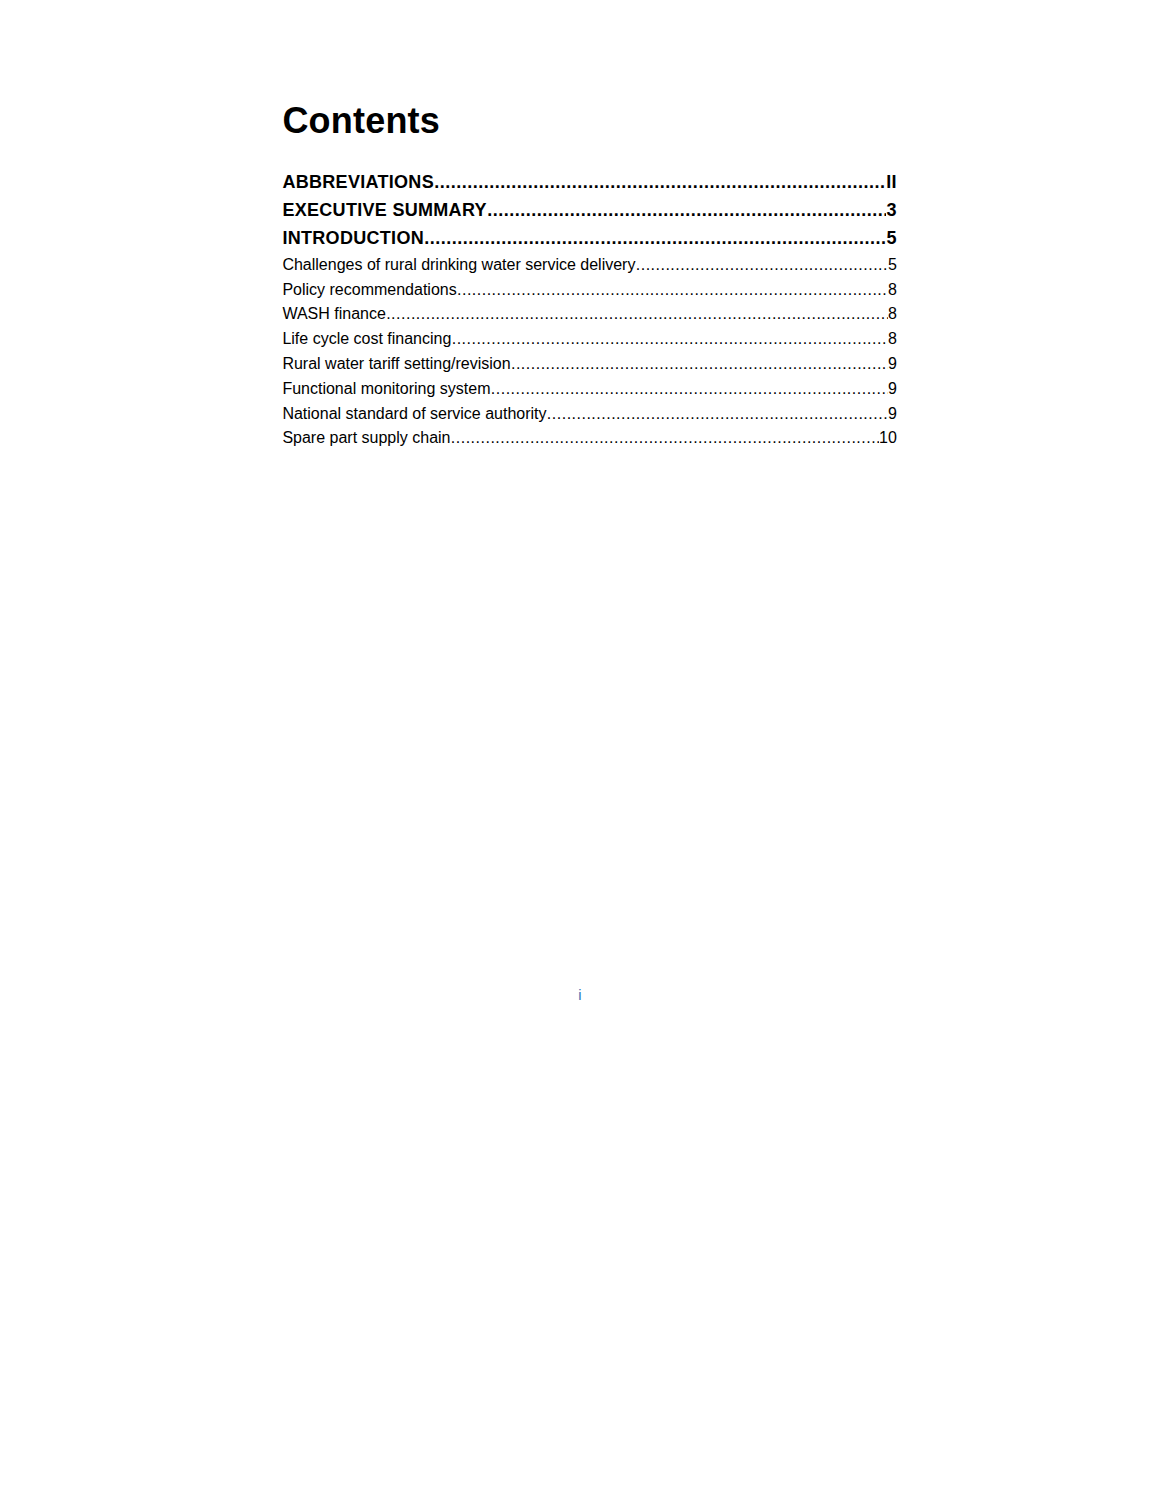Contents
ABBREVIATIONS ................................................................................................................................. II
EXECUTIVE SUMMARY ....................................................................................................................... 3
INTRODUCTION .............................................................................................................................. 5
Challenges of rural drinking water service delivery ............................................................................................. 5
Policy recommendations ................................................................................................................................. 8
WASH finance ......................................................................................................................................... 8
Life cycle cost financing ............................................................................................................................. 8
Rural water tariff setting/revision ................................................................................................................. 9
Functional monitoring system ..................................................................................................................... 9
National standard of service authority ......................................................................................................... 9
Spare part supply chain ............................................................................................................................. 10
i